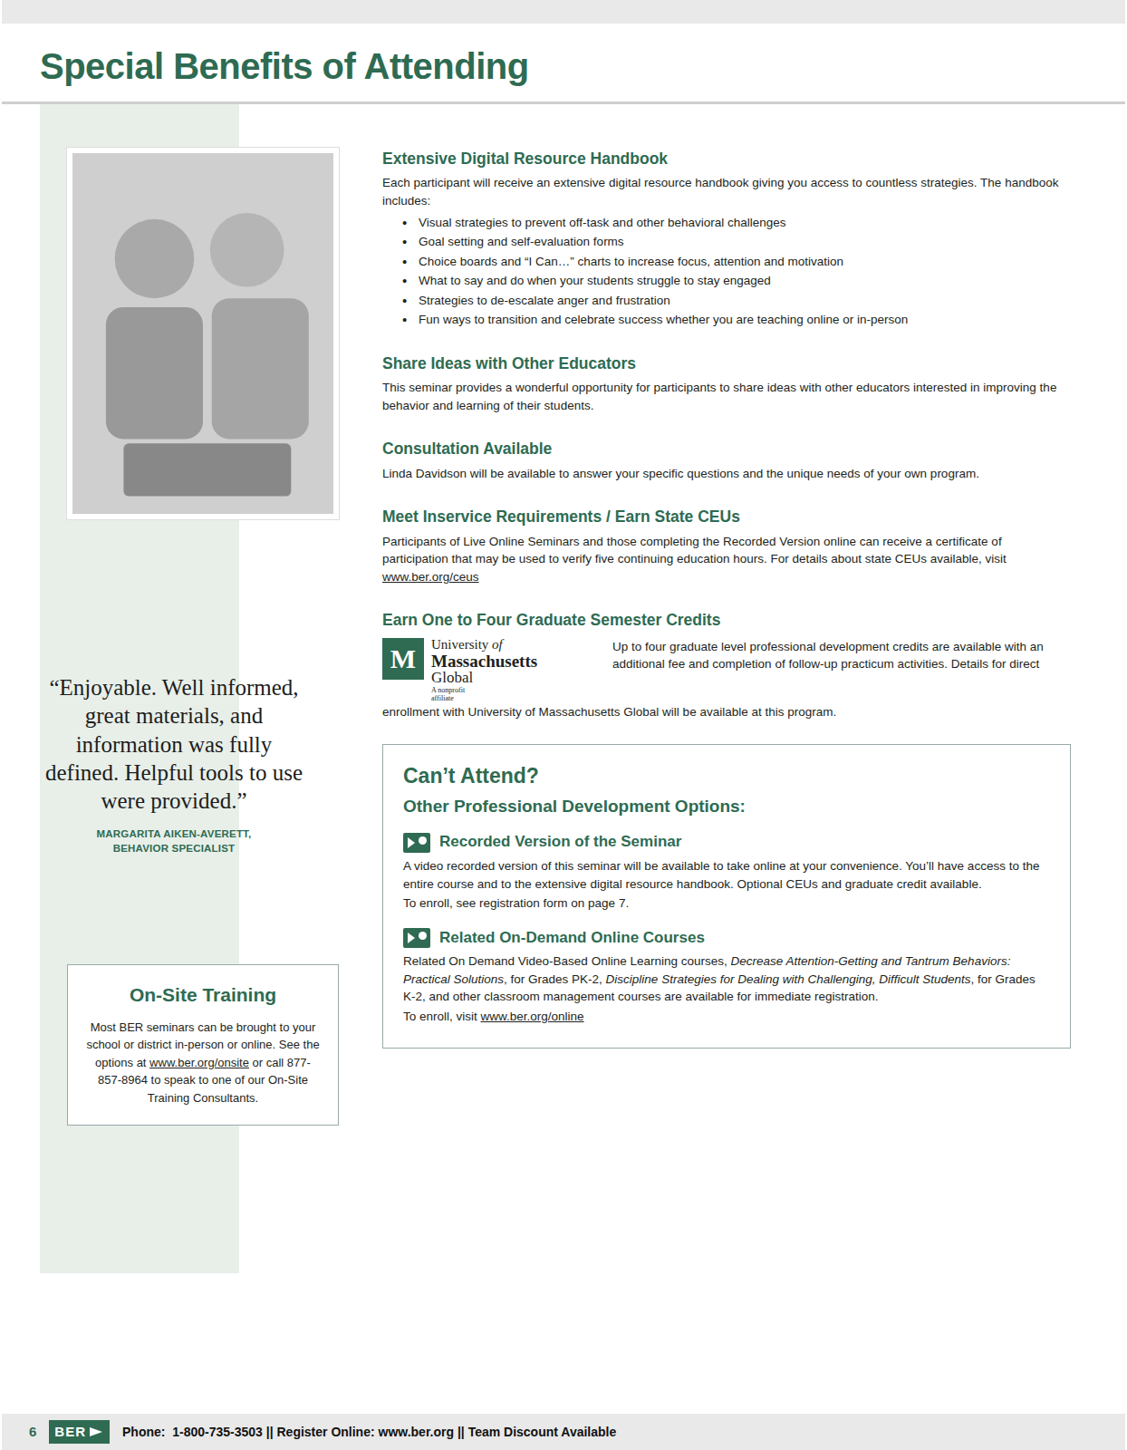Special Benefits of Attending
“Enjoyable. Well informed, great materials, and information was fully defined. Helpful tools to use were provided.”
MARGARITA AIKEN-AVERETT,
BEHAVIOR SPECIALIST
On-Site Training
Most BER seminars can be brought to your school or district in-person or online. See the options at www.ber.org/onsite or call 877-857-8964 to speak to one of our On-Site Training Consultants.
Extensive Digital Resource Handbook
Each participant will receive an extensive digital resource handbook giving you access to countless strategies. The handbook includes:
Visual strategies to prevent off-task and other behavioral challenges
Goal setting and self-evaluation forms
Choice boards and “I Can…” charts to increase focus, attention and motivation
What to say and do when your students struggle to stay engaged
Strategies to de-escalate anger and frustration
Fun ways to transition and celebrate success whether you are teaching online or in-person
Share Ideas with Other Educators
This seminar provides a wonderful opportunity for participants to share ideas with other educators interested in improving the behavior and learning of their students.
Consultation Available
Linda Davidson will be available to answer your specific questions and the unique needs of your own program.
Meet Inservice Requirements / Earn State CEUs
Participants of Live Online Seminars and those completing the Recorded Version online can receive a certificate of participation that may be used to verify five continuing education hours. For details about state CEUs available, visit www.ber.org/ceus
Earn One to Four Graduate Semester Credits
M
University of
Massachusetts
Global A nonprofit
affiliate
Up to four graduate level professional development credits are available with an additional fee and completion of follow-up practicum activities. Details for direct
enrollment with University of Massachusetts Global will be available at this program.
Can’t Attend?
Other Professional Development Options:
Recorded Version of the Seminar
A video recorded version of this seminar will be available to take online at your convenience. You’ll have access to the entire course and to the extensive digital resource handbook. Optional CEUs and graduate credit available.
To enroll, see registration form on page 7.
Related On-Demand Online Courses
Related On Demand Video-Based Online Learning courses, Decrease Attention-Getting and Tantrum Behaviors: Practical Solutions, for Grades PK-2, Discipline Strategies for Dealing with Challenging, Difficult Students, for Grades K-2, and other classroom management courses are available for immediate registration.
To enroll, visit www.ber.org/online
6 BER Phone: 1-800-735-3503 || Register Online: www.ber.org || Team Discount Available